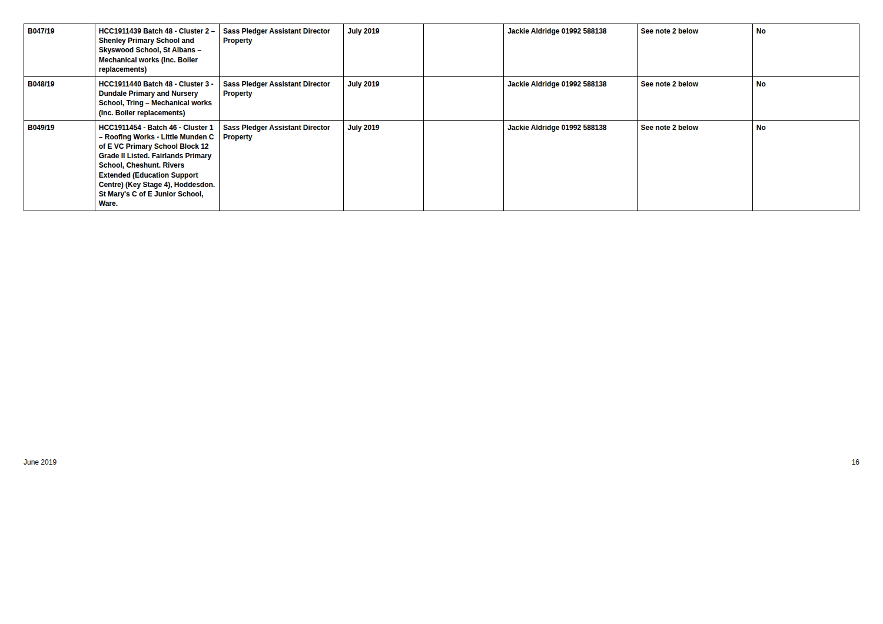| B047/19 | HCC1911439 Batch 48 - Cluster 2 – Shenley Primary School and Skyswood School, St Albans – Mechanical works (Inc. Boiler replacements) | Sass Pledger Assistant Director Property | July 2019 | | Jackie Aldridge 01992 588138 | See note 2 below | No |
| B048/19 | HCC1911440 Batch 48 - Cluster 3 - Dundale Primary and Nursery School, Tring – Mechanical works (Inc. Boiler replacements) | Sass Pledger Assistant Director Property | July 2019 | | Jackie Aldridge 01992 588138 | See note 2 below | No |
| B049/19 | HCC1911454 - Batch 46 - Cluster 1 – Roofing Works - Little Munden C of E VC Primary School Block 12 Grade II Listed. Fairlands Primary School, Cheshunt. Rivers Extended (Education Support Centre) (Key Stage 4), Hoddesdon. St Mary's C of E Junior School, Ware. | Sass Pledger Assistant Director Property | July 2019 | | Jackie Aldridge 01992 588138 | See note 2 below | No |
June 2019 16